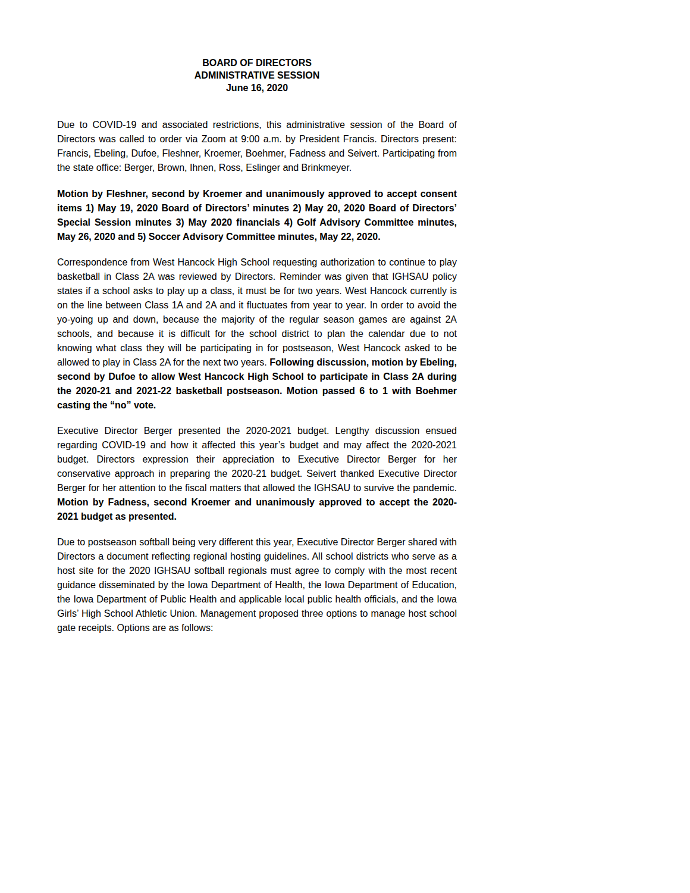BOARD OF DIRECTORS
ADMINISTRATIVE SESSION
June 16, 2020
Due to COVID-19 and associated restrictions, this administrative session of the Board of Directors was called to order via Zoom at 9:00 a.m. by President Francis. Directors present: Francis, Ebeling, Dufoe, Fleshner, Kroemer, Boehmer, Fadness and Seivert. Participating from the state office: Berger, Brown, Ihnen, Ross, Eslinger and Brinkmeyer.
Motion by Fleshner, second by Kroemer and unanimously approved to accept consent items 1) May 19, 2020 Board of Directors’ minutes 2) May 20, 2020 Board of Directors’ Special Session minutes 3) May 2020 financials 4) Golf Advisory Committee minutes, May 26, 2020 and 5) Soccer Advisory Committee minutes, May 22, 2020.
Correspondence from West Hancock High School requesting authorization to continue to play basketball in Class 2A was reviewed by Directors. Reminder was given that IGHSAU policy states if a school asks to play up a class, it must be for two years. West Hancock currently is on the line between Class 1A and 2A and it fluctuates from year to year. In order to avoid the yo-yoing up and down, because the majority of the regular season games are against 2A schools, and because it is difficult for the school district to plan the calendar due to not knowing what class they will be participating in for postseason, West Hancock asked to be allowed to play in Class 2A for the next two years. Following discussion, motion by Ebeling, second by Dufoe to allow West Hancock High School to participate in Class 2A during the 2020-21 and 2021-22 basketball postseason. Motion passed 6 to 1 with Boehmer casting the “no” vote.
Executive Director Berger presented the 2020-2021 budget. Lengthy discussion ensued regarding COVID-19 and how it affected this year’s budget and may affect the 2020-2021 budget. Directors expression their appreciation to Executive Director Berger for her conservative approach in preparing the 2020-21 budget. Seivert thanked Executive Director Berger for her attention to the fiscal matters that allowed the IGHSAU to survive the pandemic. Motion by Fadness, second Kroemer and unanimously approved to accept the 2020-2021 budget as presented.
Due to postseason softball being very different this year, Executive Director Berger shared with Directors a document reflecting regional hosting guidelines. All school districts who serve as a host site for the 2020 IGHSAU softball regionals must agree to comply with the most recent guidance disseminated by the Iowa Department of Health, the Iowa Department of Education, the Iowa Department of Public Health and applicable local public health officials, and the Iowa Girls’ High School Athletic Union. Management proposed three options to manage host school gate receipts. Options are as follows: